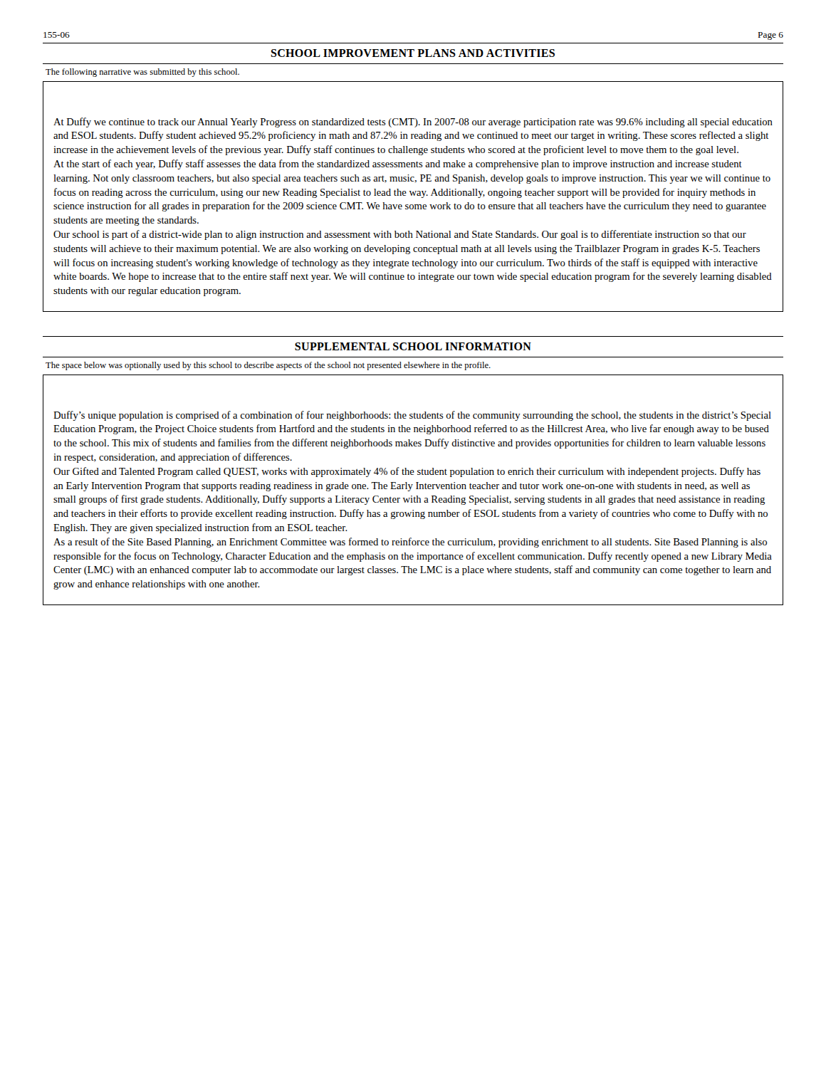155-06 Page 6
SCHOOL IMPROVEMENT PLANS AND ACTIVITIES
The following narrative was submitted by this school.
At Duffy we continue to track our Annual Yearly Progress on standardized tests (CMT). In 2007-08 our average participation rate was 99.6% including all special education and ESOL students. Duffy student achieved 95.2% proficiency in math and 87.2% in reading and we continued to meet our target in writing. These scores reflected a slight increase in the achievement levels of the previous year. Duffy staff continues to challenge students who scored at the proficient level to move them to the goal level.
At the start of each year, Duffy staff assesses the data from the standardized assessments and make a comprehensive plan to improve instruction and increase student learning. Not only classroom teachers, but also special area teachers such as art, music, PE and Spanish, develop goals to improve instruction. This year we will continue to focus on reading across the curriculum, using our new Reading Specialist to lead the way. Additionally, ongoing teacher support will be provided for inquiry methods in science instruction for all grades in preparation for the 2009 science CMT. We have some work to do to ensure that all teachers have the curriculum they need to guarantee students are meeting the standards.
Our school is part of a district-wide plan to align instruction and assessment with both National and State Standards. Our goal is to differentiate instruction so that our students will achieve to their maximum potential. We are also working on developing conceptual math at all levels using the Trailblazer Program in grades K-5. Teachers will focus on increasing student's working knowledge of technology as they integrate technology into our curriculum. Two thirds of the staff is equipped with interactive white boards. We hope to increase that to the entire staff next year. We will continue to integrate our town wide special education program for the severely learning disabled students with our regular education program.
SUPPLEMENTAL SCHOOL INFORMATION
The space below was optionally used by this school to describe aspects of the school not presented elsewhere in the profile.
Duffy’s unique population is comprised of a combination of four neighborhoods: the students of the community surrounding the school, the students in the district’s Special Education Program, the Project Choice students from Hartford and the students in the neighborhood referred to as the Hillcrest Area, who live far enough away to be bused to the school. This mix of students and families from the different neighborhoods makes Duffy distinctive and provides opportunities for children to learn valuable lessons in respect, consideration, and appreciation of differences.
Our Gifted and Talented Program called QUEST, works with approximately 4% of the student population to enrich their curriculum with independent projects. Duffy has an Early Intervention Program that supports reading readiness in grade one. The Early Intervention teacher and tutor work one-on-one with students in need, as well as small groups of first grade students. Additionally, Duffy supports a Literacy Center with a Reading Specialist, serving students in all grades that need assistance in reading and teachers in their efforts to provide excellent reading instruction. Duffy has a growing number of ESOL students from a variety of countries who come to Duffy with no English. They are given specialized instruction from an ESOL teacher.
As a result of the Site Based Planning, an Enrichment Committee was formed to reinforce the curriculum, providing enrichment to all students. Site Based Planning is also responsible for the focus on Technology, Character Education and the emphasis on the importance of excellent communication. Duffy recently opened a new Library Media Center (LMC) with an enhanced computer lab to accommodate our largest classes. The LMC is a place where students, staff and community can come together to learn and grow and enhance relationships with one another.